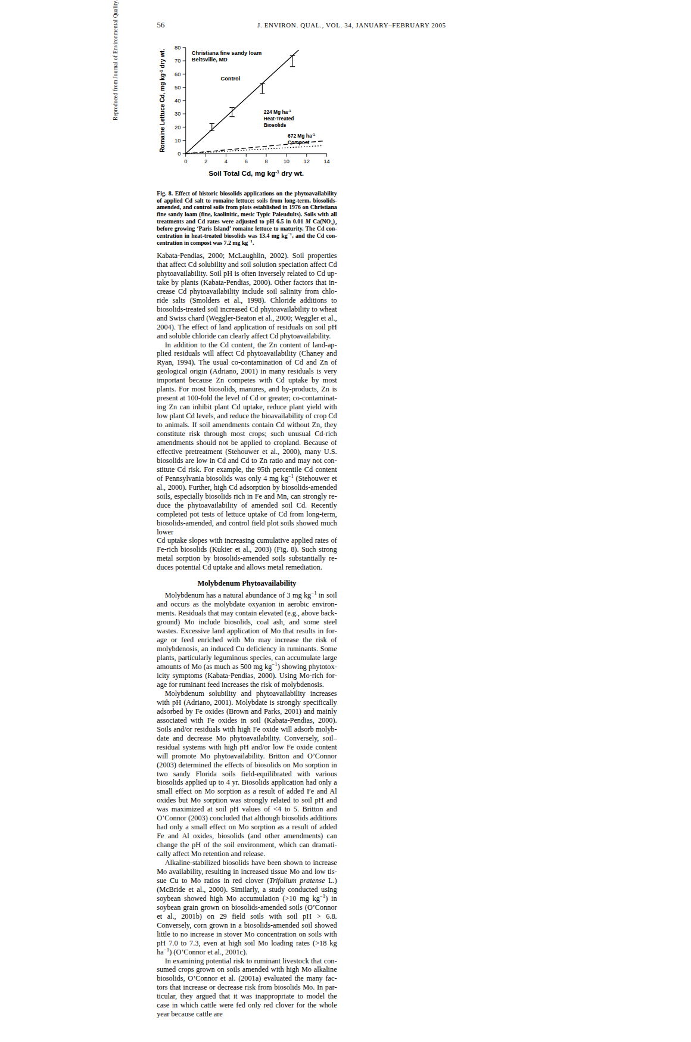Reproduced from Journal of Environmental Quality. Published by ASA, CSSA, and SSSA. All rights reserved.
56
J. ENVIRON. QUAL., VOL. 34, JANUARY–FEBRUARY 2005
0 10 20 30 40 50 60 70 80 0 2 4 6 8 10 12 14 Romaine Lettuce Cd, mg kg-1 dry wt. Soil Total Cd, mg kg-1 dry wt. Christiana fine sandy loam Beltsville, MD Control 224 Mg ha-1 Heat-Treated Biosolids 672 Mg ha-1 Compost
Fig. 8. Effect of historic biosolids applications on the phytoavailability of applied Cd salt to romaine lettuce; soils from long-term, biosolids-amended, and control soils from plots established in 1976 on Christiana fine sandy loam (fine, kaolinitic, mesic Typic Paleudults). Soils with all treatments and Cd rates were adjusted to pH 6.5 in 0.01 M Ca(NO3)2 before growing ‘Paris Island’ romaine lettuce to maturity. The Cd concentration in heat-treated biosolids was 13.4 mg kg−1, and the Cd concentration in compost was 7.2 mg kg−1.
Kabata-Pendias, 2000; McLaughlin, 2002). Soil properties that affect Cd solubility and soil solution speciation affect Cd phytoavailability. Soil pH is often inversely related to Cd uptake by plants (Kabata-Pendias, 2000). Other factors that increase Cd phytoavailability include soil salinity from chloride salts (Smolders et al., 1998). Chloride additions to biosolids-treated soil increased Cd phytoavailability to wheat and Swiss chard (Weggler-Beaton et al., 2000; Weggler et al., 2004). The effect of land application of residuals on soil pH and soluble chloride can clearly affect Cd phytoavailability.
In addition to the Cd content, the Zn content of land-applied residuals will affect Cd phytoavailability (Chaney and Ryan, 1994). The usual co-contamination of Cd and Zn of geological origin (Adriano, 2001) in many residuals is very important because Zn competes with Cd uptake by most plants. For most biosolids, manures, and by-products, Zn is present at 100-fold the level of Cd or greater; co-contaminating Zn can inhibit plant Cd uptake, reduce plant yield with low plant Cd levels, and reduce the bioavailability of crop Cd to animals. If soil amendments contain Cd without Zn, they constitute risk through most crops; such unusual Cd-rich amendments should not be applied to cropland. Because of effective pretreatment (Stehouwer et al., 2000), many U.S. biosolids are low in Cd and Cd to Zn ratio and may not constitute Cd risk. For example, the 95th percentile Cd content of Pennsylvania biosolids was only 4 mg kg−1 (Stehouwer et al., 2000). Further, high Cd adsorption by biosolids-amended soils, especially biosolids rich in Fe and Mn, can strongly reduce the phytoavailability of amended soil Cd. Recently completed pot tests of lettuce uptake of Cd from long-term, biosolids-amended, and control field plot soils showed much lower
Cd uptake slopes with increasing cumulative applied rates of Fe-rich biosolids (Kukier et al., 2003) (Fig. 8). Such strong metal sorption by biosolids-amended soils substantially reduces potential Cd uptake and allows metal remediation.
Molybdenum Phytoavailability
Molybdenum has a natural abundance of 3 mg kg−1 in soil and occurs as the molybdate oxyanion in aerobic environments. Residuals that may contain elevated (e.g., above background) Mo include biosolids, coal ash, and some steel wastes. Excessive land application of Mo that results in forage or feed enriched with Mo may increase the risk of molybdenosis, an induced Cu deficiency in ruminants. Some plants, particularly leguminous species, can accumulate large amounts of Mo (as much as 500 mg kg−1) showing phytotoxicity symptoms (Kabata-Pendias, 2000). Using Mo-rich forage for ruminant feed increases the risk of molybdenosis.
Molybdenum solubility and phytoavailability increases with pH (Adriano, 2001). Molybdate is strongly specifically adsorbed by Fe oxides (Brown and Parks, 2001) and mainly associated with Fe oxides in soil (Kabata-Pendias, 2000). Soils and/or residuals with high Fe oxide will adsorb molybdate and decrease Mo phytoavailability. Conversely, soil–residual systems with high pH and/or low Fe oxide content will promote Mo phytoavailability. Britton and O’Connor (2003) determined the effects of biosolids on Mo sorption in two sandy Florida soils field-equilibrated with various biosolids applied up to 4 yr. Biosolids application had only a small effect on Mo sorption as a result of added Fe and Al oxides but Mo sorption was strongly related to soil pH and was maximized at soil pH values of <4 to 5. Britton and O’Connor (2003) concluded that although biosolids additions had only a small effect on Mo sorption as a result of added Fe and Al oxides, biosolids (and other amendments) can change the pH of the soil environment, which can dramatically affect Mo retention and release.
Alkaline-stabilized biosolids have been shown to increase Mo availability, resulting in increased tissue Mo and low tissue Cu to Mo ratios in red clover (Trifolium pratense L.) (McBride et al., 2000). Similarly, a study conducted using soybean showed high Mo accumulation (>10 mg kg−1) in soybean grain grown on biosolids-amended soils (O’Connor et al., 2001b) on 29 field soils with soil pH > 6.8. Conversely, corn grown in a biosolids-amended soil showed little to no increase in stover Mo concentration on soils with pH 7.0 to 7.3, even at high soil Mo loading rates (>18 kg ha−1) (O’Connor et al., 2001c).
In examining potential risk to ruminant livestock that consumed crops grown on soils amended with high Mo alkaline biosolids, O’Connor et al. (2001a) evaluated the many factors that increase or decrease risk from biosolids Mo. In particular, they argued that it was inappropriate to model the case in which cattle were fed only red clover for the whole year because cattle are